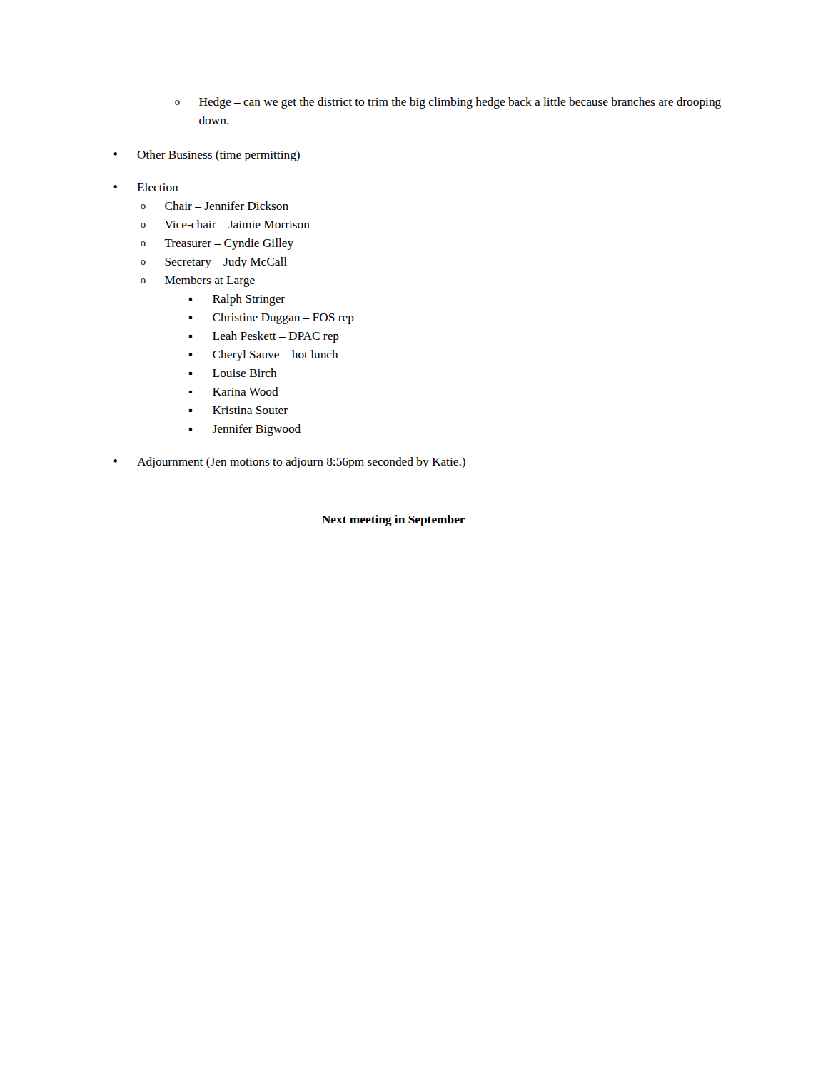Hedge – can we get the district to trim the big climbing hedge back a little because branches are drooping down.
Other Business (time permitting)
Election
Chair – Jennifer Dickson
Vice-chair – Jaimie Morrison
Treasurer – Cyndie Gilley
Secretary – Judy McCall
Members at Large
Ralph Stringer
Christine Duggan – FOS rep
Leah Peskett – DPAC rep
Cheryl Sauve – hot lunch
Louise Birch
Karina Wood
Kristina Souter
Jennifer Bigwood
Adjournment (Jen motions to adjourn 8:56pm seconded by Katie.)
Next meeting in September